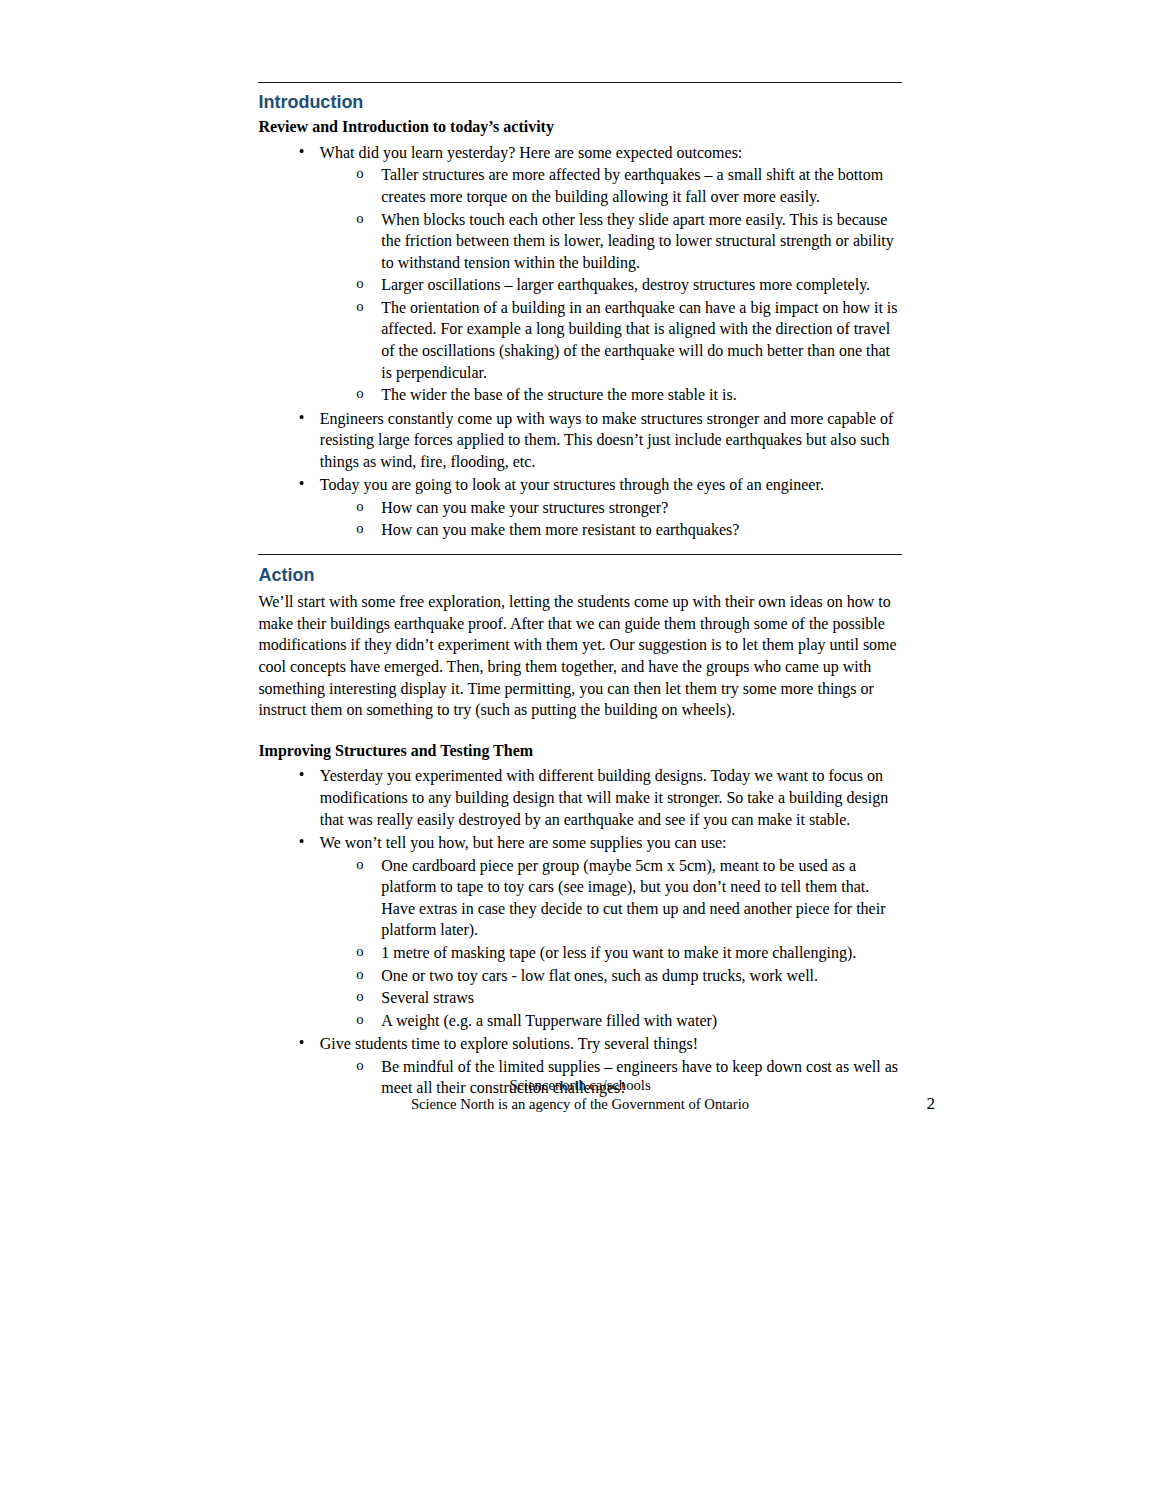Introduction
Review and Introduction to today’s activity
What did you learn yesterday? Here are some expected outcomes:
Taller structures are more affected by earthquakes – a small shift at the bottom creates more torque on the building allowing it fall over more easily.
When blocks touch each other less they slide apart more easily. This is because the friction between them is lower, leading to lower structural strength or ability to withstand tension within the building.
Larger oscillations – larger earthquakes, destroy structures more completely.
The orientation of a building in an earthquake can have a big impact on how it is affected. For example a long building that is aligned with the direction of travel of the oscillations (shaking) of the earthquake will do much better than one that is perpendicular.
The wider the base of the structure the more stable it is.
Engineers constantly come up with ways to make structures stronger and more capable of resisting large forces applied to them. This doesn’t just include earthquakes but also such things as wind, fire, flooding, etc.
Today you are going to look at your structures through the eyes of an engineer.
How can you make your structures stronger?
How can you make them more resistant to earthquakes?
Action
We’ll start with some free exploration, letting the students come up with their own ideas on how to make their buildings earthquake proof. After that we can guide them through some of the possible modifications if they didn’t experiment with them yet. Our suggestion is to let them play until some cool concepts have emerged. Then, bring them together, and have the groups who came up with something interesting display it. Time permitting, you can then let them try some more things or instruct them on something to try (such as putting the building on wheels).
Improving Structures and Testing Them
Yesterday you experimented with different building designs. Today we want to focus on modifications to any building design that will make it stronger. So take a building design that was really easily destroyed by an earthquake and see if you can make it stable.
We won’t tell you how, but here are some supplies you can use:
One cardboard piece per group (maybe 5cm x 5cm), meant to be used as a platform to tape to toy cars (see image), but you don’t need to tell them that. Have extras in case they decide to cut them up and need another piece for their platform later).
1 metre of masking tape (or less if you want to make it more challenging).
One or two toy cars - low flat ones, such as dump trucks, work well.
Several straws
A weight (e.g. a small Tupperware filled with water)
Give students time to explore solutions. Try several things!
Be mindful of the limited supplies – engineers have to keep down cost as well as meet all their construction challenges!
Sciencenorth.ca/schools
Science North is an agency of the Government of Ontario2